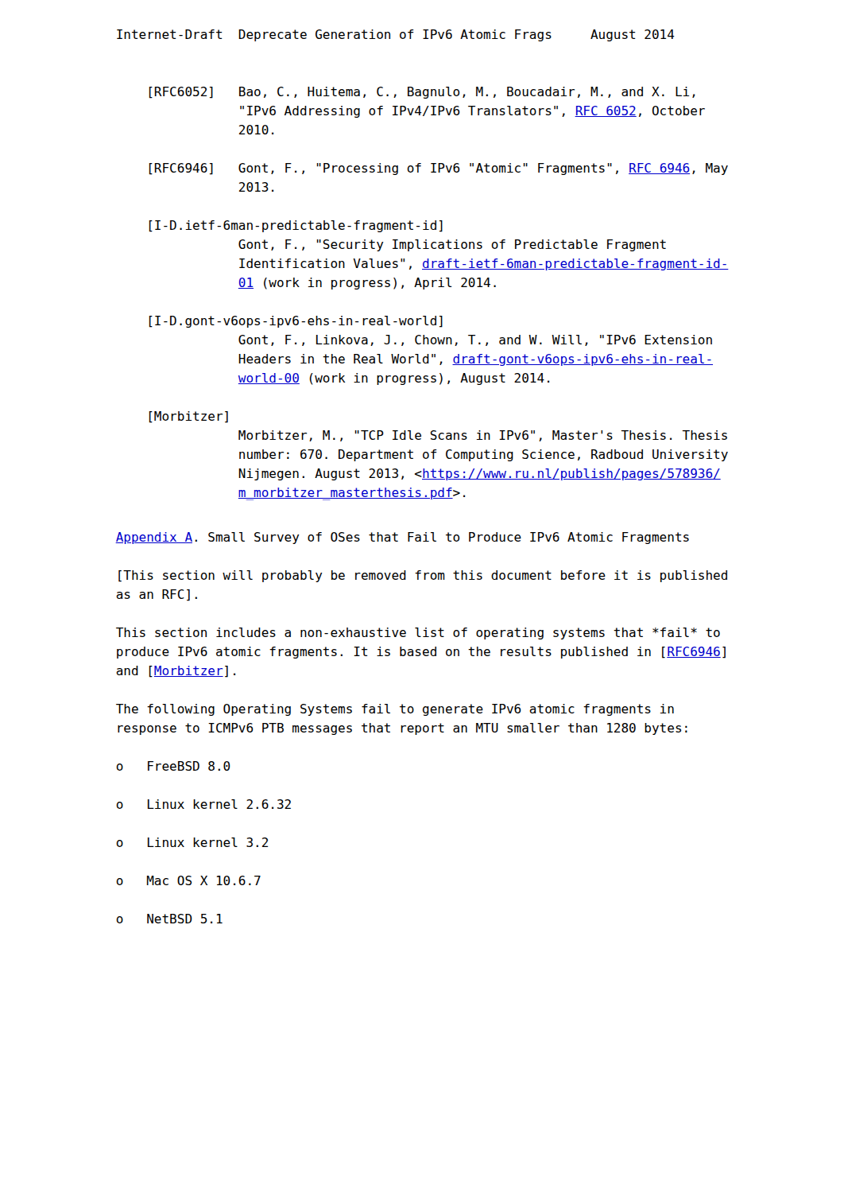Internet-Draft Deprecate Generation of IPv6 Atomic Frags August 2014
[RFC6052]
Bao, C., Huitema, C., Bagnulo, M., Boucadair, M., and X. Li, "IPv6 Addressing of IPv4/IPv6 Translators", RFC 6052, October 2010.
[RFC6946]
Gont, F., "Processing of IPv6 "Atomic" Fragments", RFC 6946, May 2013.
[I-D.ietf-6man-predictable-fragment-id]
Gont, F., "Security Implications of Predictable Fragment Identification Values", draft-ietf-6man-predictable-fragment-id-01 (work in progress), April 2014.
[I-D.gont-v6ops-ipv6-ehs-in-real-world]
Gont, F., Linkova, J., Chown, T., and W. Will, "IPv6 Extension Headers in the Real World", draft-gont-v6ops-ipv6-ehs-in-real-world-00 (work in progress), August 2014.
[Morbitzer]
Morbitzer, M., "TCP Idle Scans in IPv6", Master's Thesis. Thesis number: 670. Department of Computing Science, Radboud University Nijmegen. August 2013, <https://www.ru.nl/publish/pages/578936/ m_morbitzer_masterthesis.pdf>.
Appendix A. Small Survey of OSes that Fail to Produce IPv6 Atomic Fragments
[This section will probably be removed from this document before it is published as an RFC].
This section includes a non-exhaustive list of operating systems that *fail* to produce IPv6 atomic fragments. It is based on the results published in [RFC6946] and [Morbitzer].
The following Operating Systems fail to generate IPv6 atomic fragments in response to ICMPv6 PTB messages that report an MTU smaller than 1280 bytes:
FreeBSD 8.0
Linux kernel 2.6.32
Linux kernel 3.2
Mac OS X 10.6.7
NetBSD 5.1